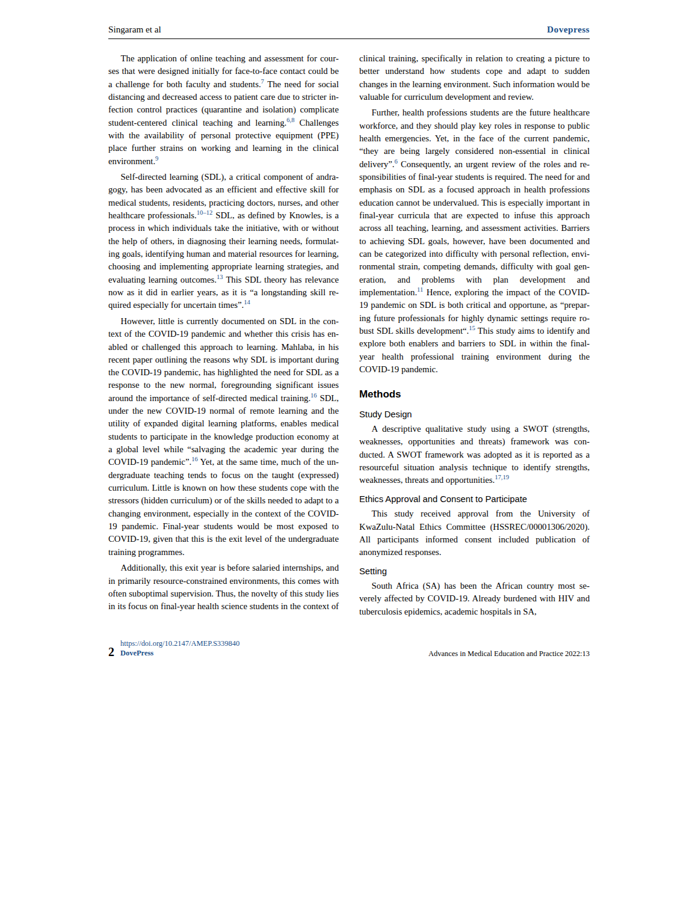Singaram et al Dove press
The application of online teaching and assessment for courses that were designed initially for face-to-face contact could be a challenge for both faculty and students.7 The need for social distancing and decreased access to patient care due to stricter infection control practices (quarantine and isolation) complicate student-centered clinical teaching and learning.6,8 Challenges with the availability of personal protective equipment (PPE) place further strains on working and learning in the clinical environment.9
Self-directed learning (SDL), a critical component of andragogy, has been advocated as an efficient and effective skill for medical students, residents, practicing doctors, nurses, and other healthcare professionals.10–12 SDL, as defined by Knowles, is a process in which individuals take the initiative, with or without the help of others, in diagnosing their learning needs, formulating goals, identifying human and material resources for learning, choosing and implementing appropriate learning strategies, and evaluating learning outcomes.13 This SDL theory has relevance now as it did in earlier years, as it is “a longstanding skill required especially for uncertain times”.14
However, little is currently documented on SDL in the context of the COVID-19 pandemic and whether this crisis has enabled or challenged this approach to learning. Mahlaba, in his recent paper outlining the reasons why SDL is important during the COVID-19 pandemic, has highlighted the need for SDL as a response to the new normal, foregrounding significant issues around the importance of self-directed medical training.16 SDL, under the new COVID-19 normal of remote learning and the utility of expanded digital learning platforms, enables medical students to participate in the knowledge production economy at a global level while “salvaging the academic year during the COVID-19 pandemic”.16 Yet, at the same time, much of the undergraduate teaching tends to focus on the taught (expressed) curriculum. Little is known on how these students cope with the stressors (hidden curriculum) or of the skills needed to adapt to a changing environment, especially in the context of the COVID-19 pandemic. Final-year students would be most exposed to COVID-19, given that this is the exit level of the undergraduate training programmes.
Additionally, this exit year is before salaried internships, and in primarily resource-constrained environments, this comes with often suboptimal supervision. Thus, the novelty of this study lies in its focus on final-year health science students in the context of clinical training, specifically in relation to creating a picture to better understand how students cope and adapt to sudden changes in the learning environment. Such information would be valuable for curriculum development and review.
Further, health professions students are the future healthcare workforce, and they should play key roles in response to public health emergencies. Yet, in the face of the current pandemic, “they are being largely considered non-essential in clinical delivery”.6 Consequently, an urgent review of the roles and responsibilities of final-year students is required. The need for and emphasis on SDL as a focused approach in health professions education cannot be undervalued. This is especially important in final-year curricula that are expected to infuse this approach across all teaching, learning, and assessment activities. Barriers to achieving SDL goals, however, have been documented and can be categorized into difficulty with personal reflection, environmental strain, competing demands, difficulty with goal generation, and problems with plan development and implementation.11 Hence, exploring the impact of the COVID-19 pandemic on SDL is both critical and opportune, as “preparing future professionals for highly dynamic settings require robust SDL skills development“.15 This study aims to identify and explore both enablers and barriers to SDL in within the final-year health professional training environment during the COVID-19 pandemic.
Methods
Study Design
A descriptive qualitative study using a SWOT (strengths, weaknesses, opportunities and threats) framework was conducted. A SWOT framework was adopted as it is reported as a resourceful situation analysis technique to identify strengths, weaknesses, threats and opportunities.17,19
Ethics Approval and Consent to Participate
This study received approval from the University of KwaZulu-Natal Ethics Committee (HSSREC/00001306/2020). All participants informed consent included publication of anonymized responses.
Setting
South Africa (SA) has been the African country most severely affected by COVID-19. Already burdened with HIV and tuberculosis epidemics, academic hospitals in SA,
2 https://doi.org/10.2147/AMEP.S339840
DovePress
Advances in Medical Education and Practice 2022:13